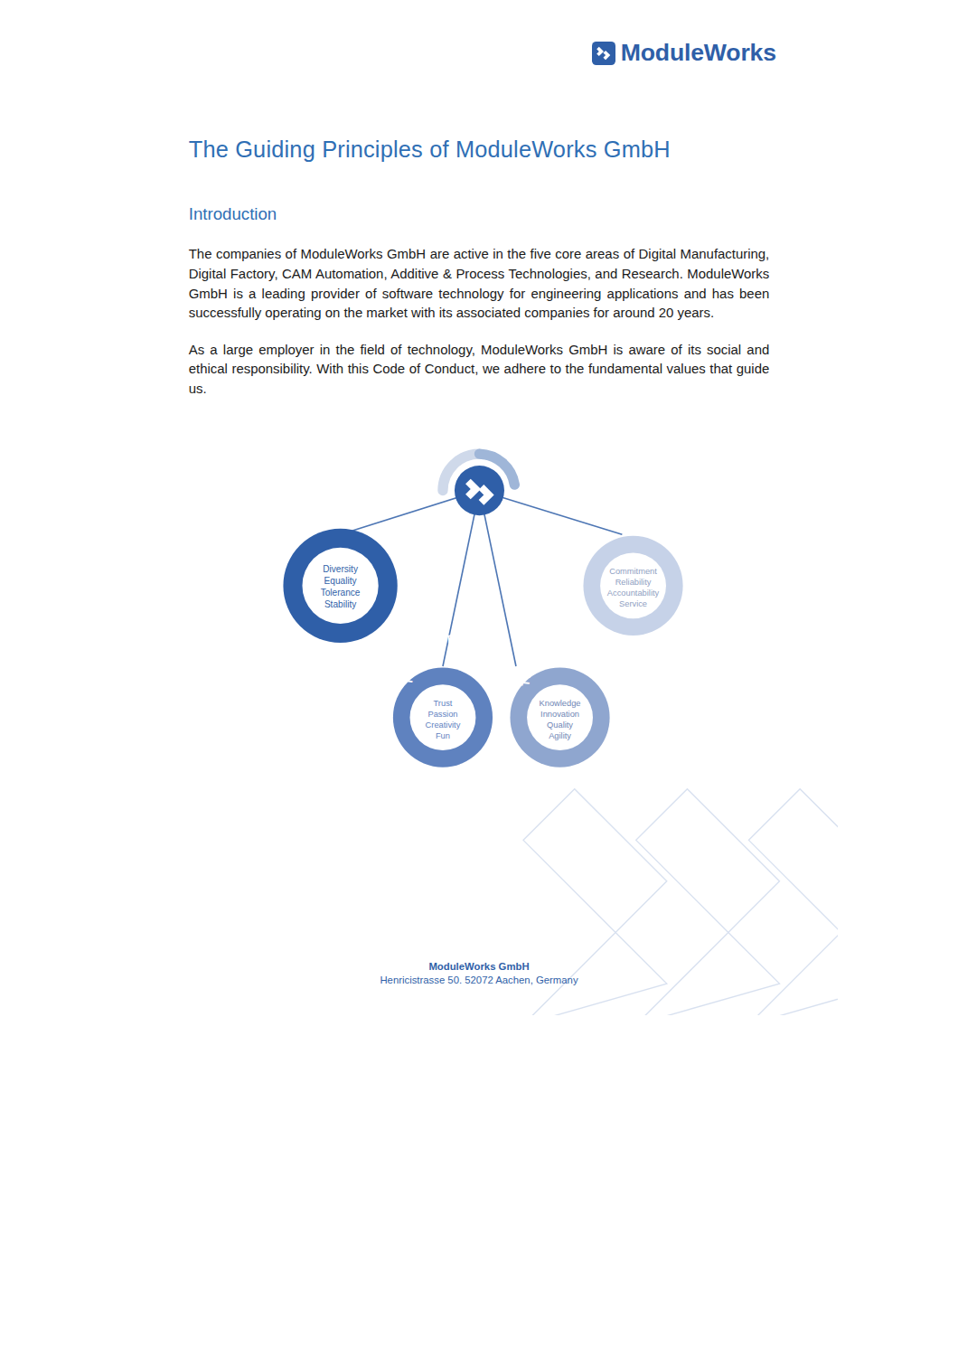ModuleWorks
The Guiding Principles of ModuleWorks GmbH
Introduction
The companies of ModuleWorks GmbH are active in the five core areas of Digital Manufacturing, Digital Factory, CAM Automation, Additive & Process Technologies, and Research. ModuleWorks GmbH is a leading provider of software technology for engineering applications and has been successfully operating on the market with its associated companies for around 20 years.
As a large employer in the field of technology, ModuleWorks GmbH is aware of its social and ethical responsibility. With this Code of Conduct, we adhere to the fundamental values that guide us.
PEOPLE Diversity Equality Tolerance Stability TEAMWORK Trust Passion Creativity Fun TECHNOLOGY Knowledge Innovation Quality Agility INTEGRITY Commitment Reliability Accountability Service
ModuleWorks GmbH
Henricistrasse 50. 52072 Aachen, Germany